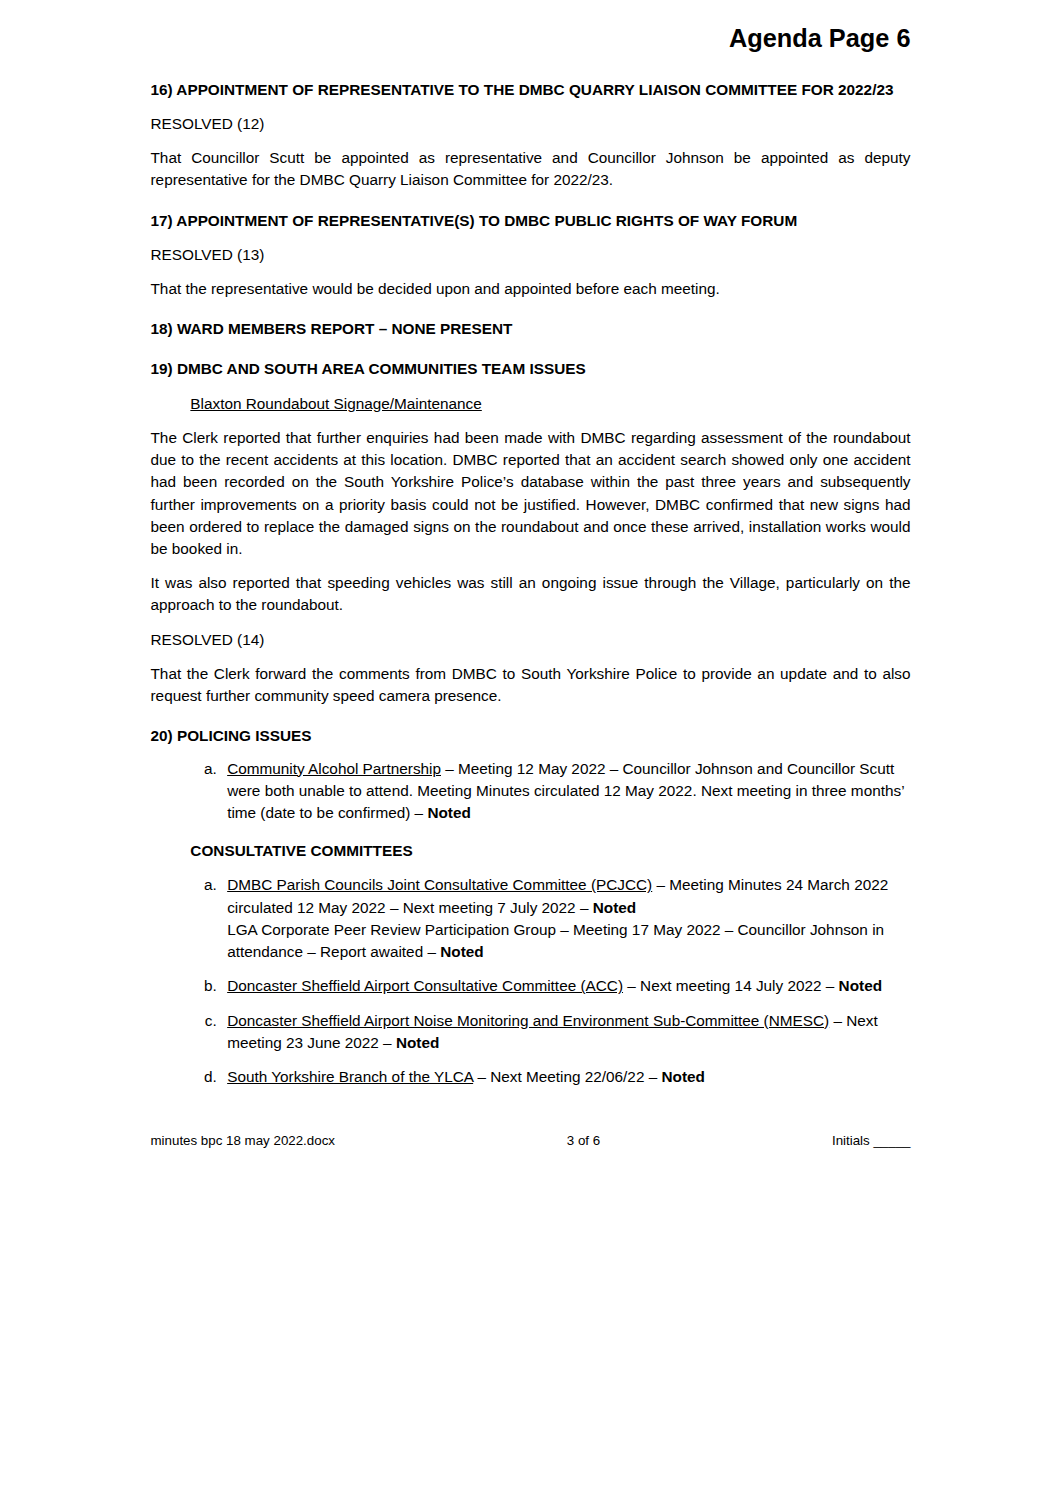Agenda Page 6
16) Appointment of Representative to the DMBC Quarry Liaison Committee for 2022/23
RESOLVED (12)
That Councillor Scutt be appointed as representative and Councillor Johnson be appointed as deputy representative for the DMBC Quarry Liaison Committee for 2022/23.
17) Appointment of Representative(s) to DMBC Public Rights of Way Forum
RESOLVED (13)
That the representative would be decided upon and appointed before each meeting.
18) Ward Members Report – None Present
19) DMBC and South Area Communities Team Issues
Blaxton Roundabout Signage/Maintenance
The Clerk reported that further enquiries had been made with DMBC regarding assessment of the roundabout due to the recent accidents at this location. DMBC reported that an accident search showed only one accident had been recorded on the South Yorkshire Police’s database within the past three years and subsequently further improvements on a priority basis could not be justified. However, DMBC confirmed that new signs had been ordered to replace the damaged signs on the roundabout and once these arrived, installation works would be booked in.
It was also reported that speeding vehicles was still an ongoing issue through the Village, particularly on the approach to the roundabout.
RESOLVED (14)
That the Clerk forward the comments from DMBC to South Yorkshire Police to provide an update and to also request further community speed camera presence.
20) Policing Issues
Community Alcohol Partnership – Meeting 12 May 2022 – Councillor Johnson and Councillor Scutt were both unable to attend. Meeting Minutes circulated 12 May 2022. Next meeting in three months’ time (date to be confirmed) – Noted
Consultative Committees
DMBC Parish Councils Joint Consultative Committee (PCJCC) – Meeting Minutes 24 March 2022 circulated 12 May 2022 – Next meeting 7 July 2022 – Noted
LGA Corporate Peer Review Participation Group – Meeting 17 May 2022 – Councillor Johnson in attendance – Report awaited – Noted
Doncaster Sheffield Airport Consultative Committee (ACC) – Next meeting 14 July 2022 – Noted
Doncaster Sheffield Airport Noise Monitoring and Environment Sub-Committee (NMESC) – Next meeting 23 June 2022 – Noted
South Yorkshire Branch of the YLCA – Next Meeting 22/06/22 – Noted
minutes bpc 18 may 2022.docx
3 of 6
Initials _____